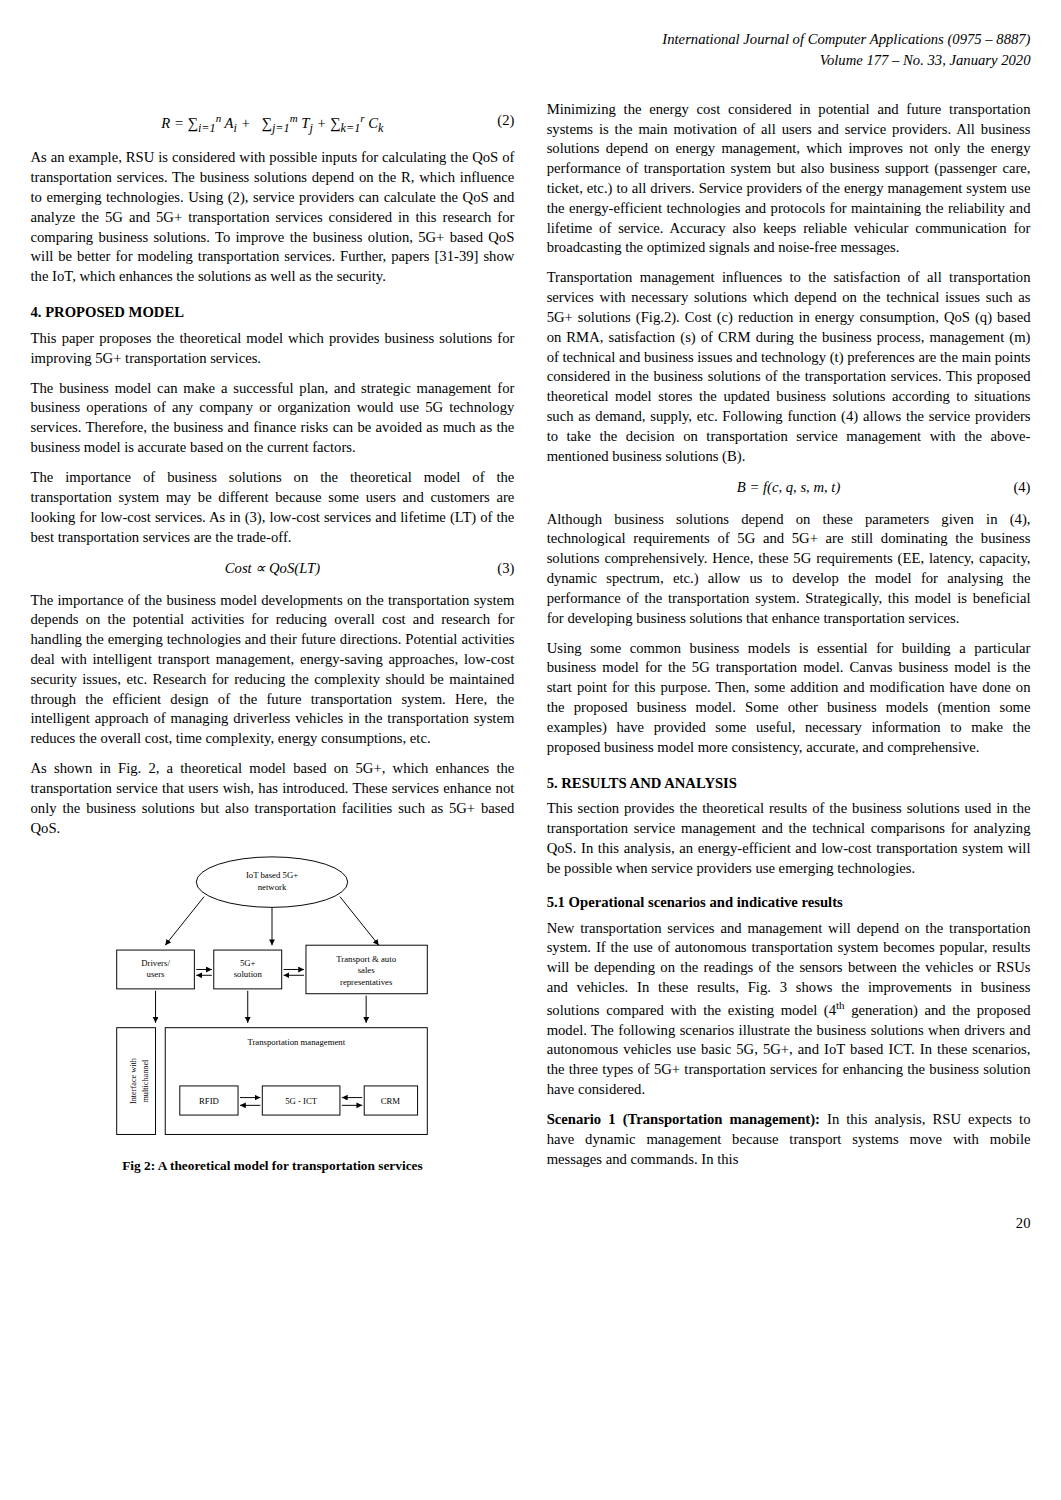International Journal of Computer Applications (0975 – 8887)
Volume 177 – No. 33, January 2020
R = ∑i=1n Ai + ∑j=1m Tj + ∑k=1r Ck (2)
As an example, RSU is considered with possible inputs for calculating the QoS of transportation services. The business solutions depend on the R, which influence to emerging technologies. Using (2), service providers can calculate the QoS and analyze the 5G and 5G+ transportation services considered in this research for comparing business solutions. To improve the business olution, 5G+ based QoS will be better for modeling transportation services. Further, papers [31-39] show the IoT, which enhances the solutions as well as the security.
4. PROPOSED MODEL
This paper proposes the theoretical model which provides business solutions for improving 5G+ transportation services.
The business model can make a successful plan, and strategic management for business operations of any company or organization would use 5G technology services. Therefore, the business and finance risks can be avoided as much as the business model is accurate based on the current factors.
The importance of business solutions on the theoretical model of the transportation system may be different because some users and customers are looking for low-cost services. As in (3), low-cost services and lifetime (LT) of the best transportation services are the trade-off.
Cost ∝ QoS(LT) (3)
The importance of the business model developments on the transportation system depends on the potential activities for reducing overall cost and research for handling the emerging technologies and their future directions. Potential activities deal with intelligent transport management, energy-saving approaches, low-cost security issues, etc. Research for reducing the complexity should be maintained through the efficient design of the future transportation system. Here, the intelligent approach of managing driverless vehicles in the transportation system reduces the overall cost, time complexity, energy consumptions, etc.
As shown in Fig. 2, a theoretical model based on 5G+, which enhances the transportation service that users wish, has introduced. These services enhance not only the business solutions but also transportation facilities such as 5G+ based QoS.
IoT based 5G+ network Drivers/ users 5G+ solution Transport & auto sales representatives Interface with multichannel Transportation management RFID 5G - ICT CRM
Fig 2: A theoretical model for transportation services
Minimizing the energy cost considered in potential and future transportation systems is the main motivation of all users and service providers. All business solutions depend on energy management, which improves not only the energy performance of transportation system but also business support (passenger care, ticket, etc.) to all drivers. Service providers of the energy management system use the energy-efficient technologies and protocols for maintaining the reliability and lifetime of service. Accuracy also keeps reliable vehicular communication for broadcasting the optimized signals and noise-free messages.
Transportation management influences to the satisfaction of all transportation services with necessary solutions which depend on the technical issues such as 5G+ solutions (Fig.2). Cost (c) reduction in energy consumption, QoS (q) based on RMA, satisfaction (s) of CRM during the business process, management (m) of technical and business issues and technology (t) preferences are the main points considered in the business solutions of the transportation services. This proposed theoretical model stores the updated business solutions according to situations such as demand, supply, etc. Following function (4) allows the service providers to take the decision on transportation service management with the above-mentioned business solutions (B).
B = f(c, q, s, m, t) (4)
Although business solutions depend on these parameters given in (4), technological requirements of 5G and 5G+ are still dominating the business solutions comprehensively. Hence, these 5G requirements (EE, latency, capacity, dynamic spectrum, etc.) allow us to develop the model for analysing the performance of the transportation system. Strategically, this model is beneficial for developing business solutions that enhance transportation services.
Using some common business models is essential for building a particular business model for the 5G transportation model. Canvas business model is the start point for this purpose. Then, some addition and modification have done on the proposed business model. Some other business models (mention some examples) have provided some useful, necessary information to make the proposed business model more consistency, accurate, and comprehensive.
5. RESULTS AND ANALYSIS
This section provides the theoretical results of the business solutions used in the transportation service management and the technical comparisons for analyzing QoS. In this analysis, an energy-efficient and low-cost transportation system will be possible when service providers use emerging technologies.
5.1 Operational scenarios and indicative results
New transportation services and management will depend on the transportation system. If the use of autonomous transportation system becomes popular, results will be depending on the readings of the sensors between the vehicles or RSUs and vehicles. In these results, Fig. 3 shows the improvements in business solutions compared with the existing model (4th generation) and the proposed model. The following scenarios illustrate the business solutions when drivers and autonomous vehicles use basic 5G, 5G+, and IoT based ICT. In these scenarios, the three types of 5G+ transportation services for enhancing the business solution have considered.
Scenario 1 (Transportation management): In this analysis, RSU expects to have dynamic management because transport systems move with mobile messages and commands. In this
20